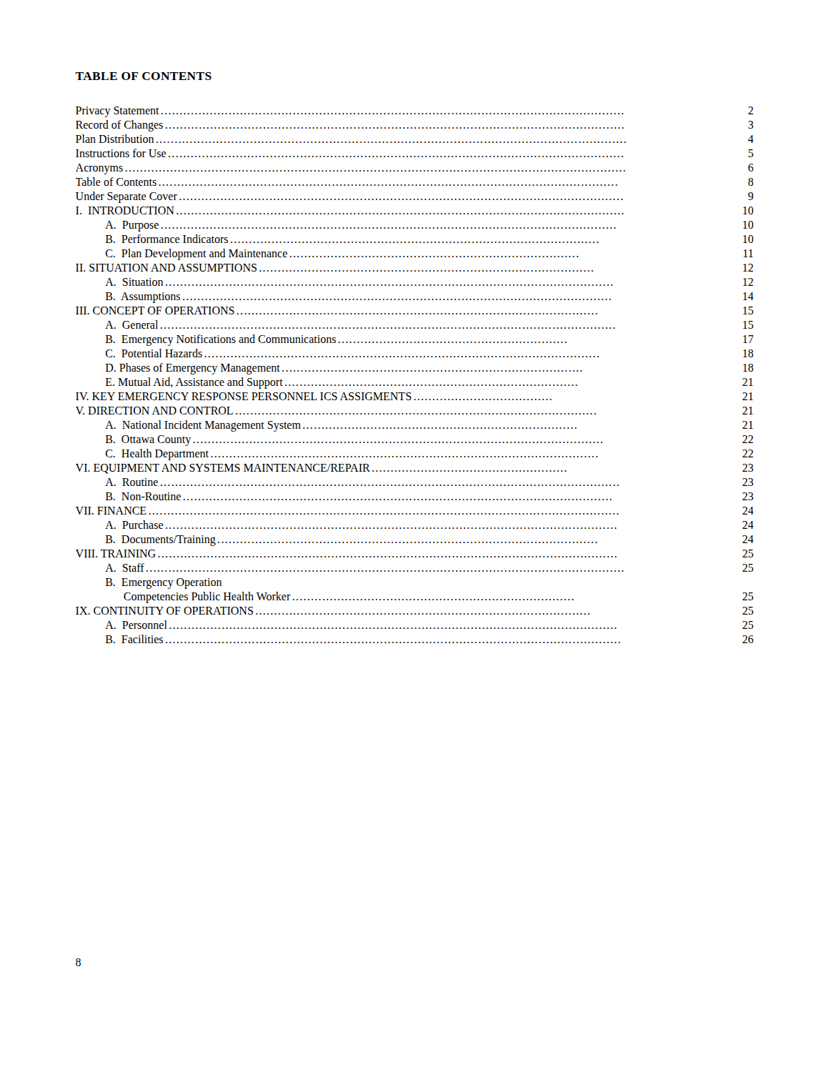TABLE OF CONTENTS
Privacy Statement........................................................................................................................... 2
Record of Changes.......................................................................................................................... 3
Plan Distribution............................................................................................................................. 4
Instructions for Use......................................................................................................................... 5
Acronyms..................................................................................................................................... 6
Table of Contents.......................................................................................................................... 8
Under Separate Cover...................................................................................................................... 9
I. INTRODUCTION....................................................................................................................... 10
A. Purpose......................................................................................................................... 10
B. Performance Indicators.................................................................................................. 10
C. Plan Development and Maintenance............................................................................. 11
II. SITUATION AND ASSUMPTIONS......................................................................................... 12
A. Situation....................................................................................................................... 12
B. Assumptions.................................................................................................................. 14
III. CONCEPT OF OPERATIONS................................................................................................ 15
A. General......................................................................................................................... 15
B. Emergency Notifications and Communications............................................................. 17
C. Potential Hazards......................................................................................................... 18
D. Phases of Emergency Management................................................................................ 18
E. Mutual Aid, Assistance and Support.............................................................................. 21
IV. KEY EMERGENCY RESPONSE PERSONNEL ICS ASSIGMENTS..................................... 21
V. DIRECTION AND CONTROL................................................................................................ 21
A. National Incident Management System......................................................................... 21
B. Ottawa County............................................................................................................. 22
C. Health Department....................................................................................................... 22
VI. EQUIPMENT AND SYSTEMS MAINTENANCE/REPAIR.................................................... 23
A. Routine.......................................................................................................................... 23
B. Non-Routine.................................................................................................................. 23
VII. FINANCE............................................................................................................................. 24
A. Purchase........................................................................................................................ 24
B. Documents/Training..................................................................................................... 24
VIII. TRAINING.......................................................................................................................... 25
A. Staff............................................................................................................................... 25
B. Emergency Operation Competencies Public Health Worker........................................................................... 25
IX. CONTINUITY OF OPERATIONS......................................................................................... 25
A. Personnel....................................................................................................................... 25
B. Facilities......................................................................................................................... 26
8